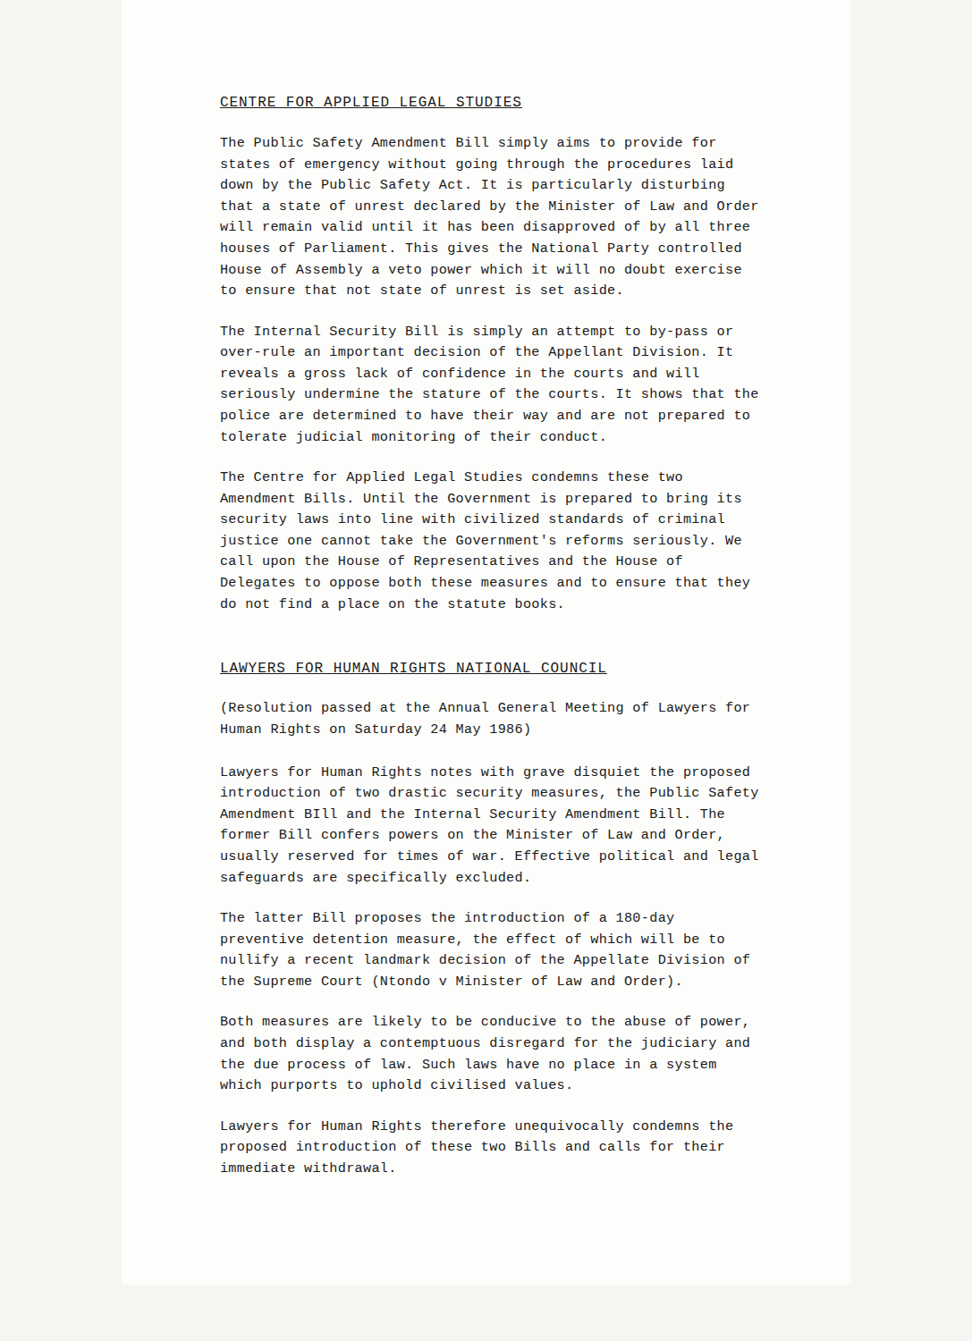CENTRE FOR APPLIED LEGAL STUDIES
The Public Safety Amendment Bill simply aims to provide for states of emergency without going through the procedures laid down by the Public Safety Act. It is particularly disturbing that a state of unrest declared by the Minister of Law and Order will remain valid until it has been disapproved of by all three houses of Parliament. This gives the National Party controlled House of Assembly a veto power which it will no doubt exercise to ensure that not state of unrest is set aside.
The Internal Security Bill is simply an attempt to by-pass or over-rule an important decision of the Appellant Division. It reveals a gross lack of confidence in the courts and will seriously undermine the stature of the courts. It shows that the police are determined to have their way and are not prepared to tolerate judicial monitoring of their conduct.
The Centre for Applied Legal Studies condemns these two Amendment Bills. Until the Government is prepared to bring its security laws into line with civilized standards of criminal justice one cannot take the Government's reforms seriously. We call upon the House of Representatives and the House of Delegates to oppose both these measures and to ensure that they do not find a place on the statute books.
LAWYERS FOR HUMAN RIGHTS NATIONAL COUNCIL
(Resolution passed at the Annual General Meeting of Lawyers for Human Rights on Saturday 24 May 1986)
Lawyers for Human Rights notes with grave disquiet the proposed introduction of two drastic security measures, the Public Safety Amendment BIll and the Internal Security Amendment Bill. The former Bill confers powers on the Minister of Law and Order, usually reserved for times of war. Effective political and legal safeguards are specifically excluded.
The latter Bill proposes the introduction of a 180-day preventive detention measure, the effect of which will be to nullify a recent landmark decision of the Appellate Division of the Supreme Court (Ntondo v Minister of Law and Order).
Both measures are likely to be conducive to the abuse of power, and both display a contemptuous disregard for the judiciary and the due process of law. Such laws have no place in a system which purports to uphold civilised values.
Lawyers for Human Rights therefore unequivocally condemns the proposed introduction of these two Bills and calls for their immediate withdrawal.